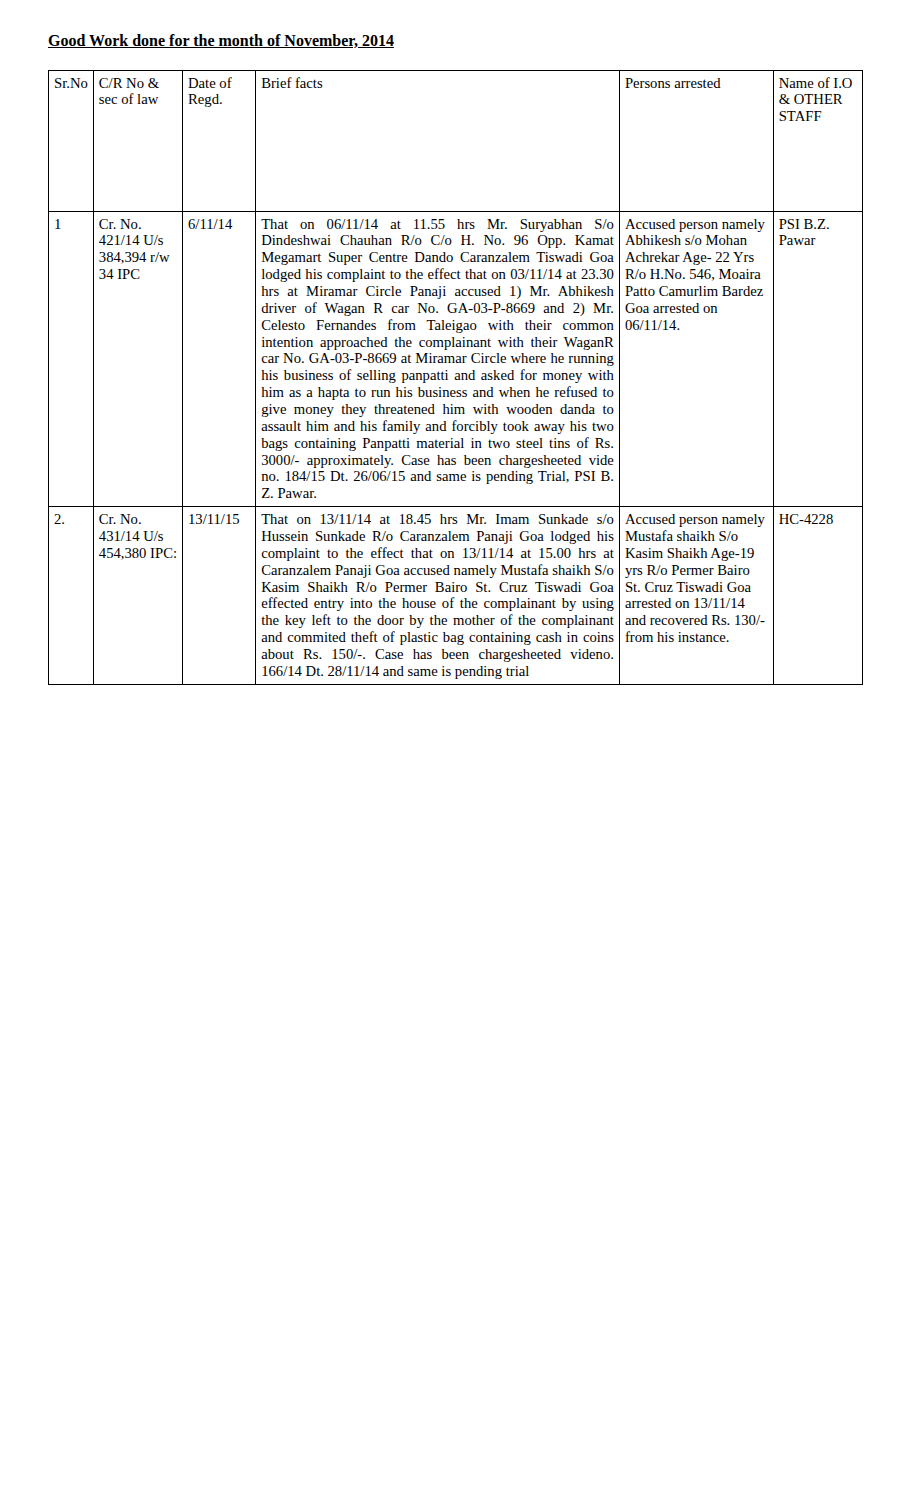Good Work done for the month of November, 2014
| Sr.No | C/R No & sec of law | Date of Regd. | Brief facts | Persons arrested | Name of I.O & OTHER STAFF |
| --- | --- | --- | --- | --- | --- |
| 1 | Cr. No. 421/14 U/s 384,394 r/w 34 IPC | 6/11/14 | That on 06/11/14 at 11.55 hrs Mr. Suryabhan S/o Dindeshwai Chauhan R/o C/o H. No. 96 Opp. Kamat Megamart Super Centre Dando Caranzalem Tiswadi Goa lodged his complaint to the effect that on 03/11/14 at 23.30 hrs at Miramar Circle Panaji accused 1) Mr. Abhikesh driver of Wagan R car No. GA-03-P-8669 and 2) Mr. Celesto Fernandes from Taleigao with their common intention approached the complainant with their WaganR car No. GA-03-P-8669 at Miramar Circle where he running his business of selling panpatti and asked for money with him as a hapta to run his business and when he refused to give money they threatened him with wooden danda to assault him and his family and forcibly took away his two bags containing Panpatti material in two steel tins of Rs. 3000/- approximately. Case has been chargesheeted vide no. 184/15 Dt. 26/06/15 and same is pending Trial, PSI B. Z. Pawar. | Accused person namely Abhikesh s/o Mohan Achrekar Age- 22 Yrs R/o H.No. 546, Moaira Patto Camurlim Bardez Goa arrested on 06/11/14. | PSI B.Z. Pawar |
| 2. | Cr. No. 431/14 U/s 454,380 IPC: | 13/11/15 | That on 13/11/14 at 18.45 hrs Mr. Imam Sunkade s/o Hussein Sunkade R/o Caranzalem Panaji Goa lodged his complaint to the effect that on 13/11/14 at 15.00 hrs at Caranzalem Panaji Goa accused namely Mustafa shaikh S/o Kasim Shaikh R/o Permer Bairo St. Cruz Tiswadi Goa effected entry into the house of the complainant by using the key left to the door by the mother of the complainant and commited theft of plastic bag containing cash in coins about Rs. 150/-. Case has been chargesheeted videno. 166/14 Dt. 28/11/14 and same is pending trial | Accused person namely Mustafa shaikh S/o Kasim Shaikh Age-19 yrs R/o Permer Bairo St. Cruz Tiswadi Goa arrested on 13/11/14 and recovered Rs. 130/- from his instance. | HC-4228 |